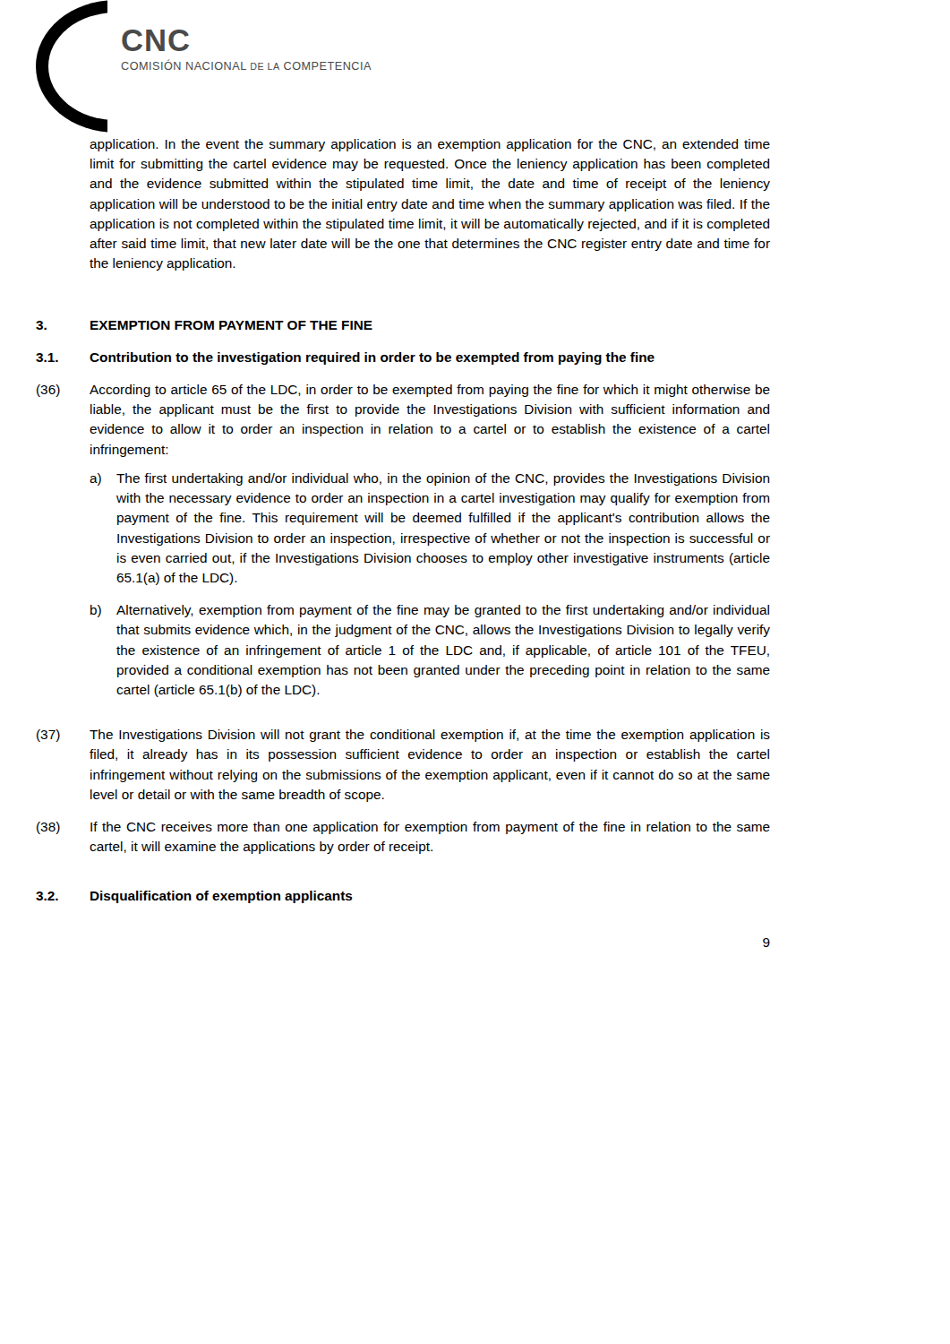CNC
COMISIÓN NACIONAL DE LA COMPETENCIA
application. In the event the summary application is an exemption application for the CNC, an extended time limit for submitting the cartel evidence may be requested. Once the leniency application has been completed and the evidence submitted within the stipulated time limit, the date and time of receipt of the leniency application will be understood to be the initial entry date and time when the summary application was filed. If the application is not completed within the stipulated time limit, it will be automatically rejected, and if it is completed after said time limit, that new later date will be the one that determines the CNC register entry date and time for the leniency application.
3. EXEMPTION FROM PAYMENT OF THE FINE
3.1. Contribution to the investigation required in order to be exempted from paying the fine
(36)
According to article 65 of the LDC, in order to be exempted from paying the fine for which it might otherwise be liable, the applicant must be the first to provide the Investigations Division with sufficient information and evidence to allow it to order an inspection in relation to a cartel or to establish the existence of a cartel infringement:
The first undertaking and/or individual who, in the opinion of the CNC, provides the Investigations Division with the necessary evidence to order an inspection in a cartel investigation may qualify for exemption from payment of the fine. This requirement will be deemed fulfilled if the applicant's contribution allows the Investigations Division to order an inspection, irrespective of whether or not the inspection is successful or is even carried out, if the Investigations Division chooses to employ other investigative instruments (article 65.1(a) of the LDC).
Alternatively, exemption from payment of the fine may be granted to the first undertaking and/or individual that submits evidence which, in the judgment of the CNC, allows the Investigations Division to legally verify the existence of an infringement of article 1 of the LDC and, if applicable, of article 101 of the TFEU, provided a conditional exemption has not been granted under the preceding point in relation to the same cartel (article 65.1(b) of the LDC).
(37)
The Investigations Division will not grant the conditional exemption if, at the time the exemption application is filed, it already has in its possession sufficient evidence to order an inspection or establish the cartel infringement without relying on the submissions of the exemption applicant, even if it cannot do so at the same level or detail or with the same breadth of scope.
(38)
If the CNC receives more than one application for exemption from payment of the fine in relation to the same cartel, it will examine the applications by order of receipt.
3.2. Disqualification of exemption applicants
9